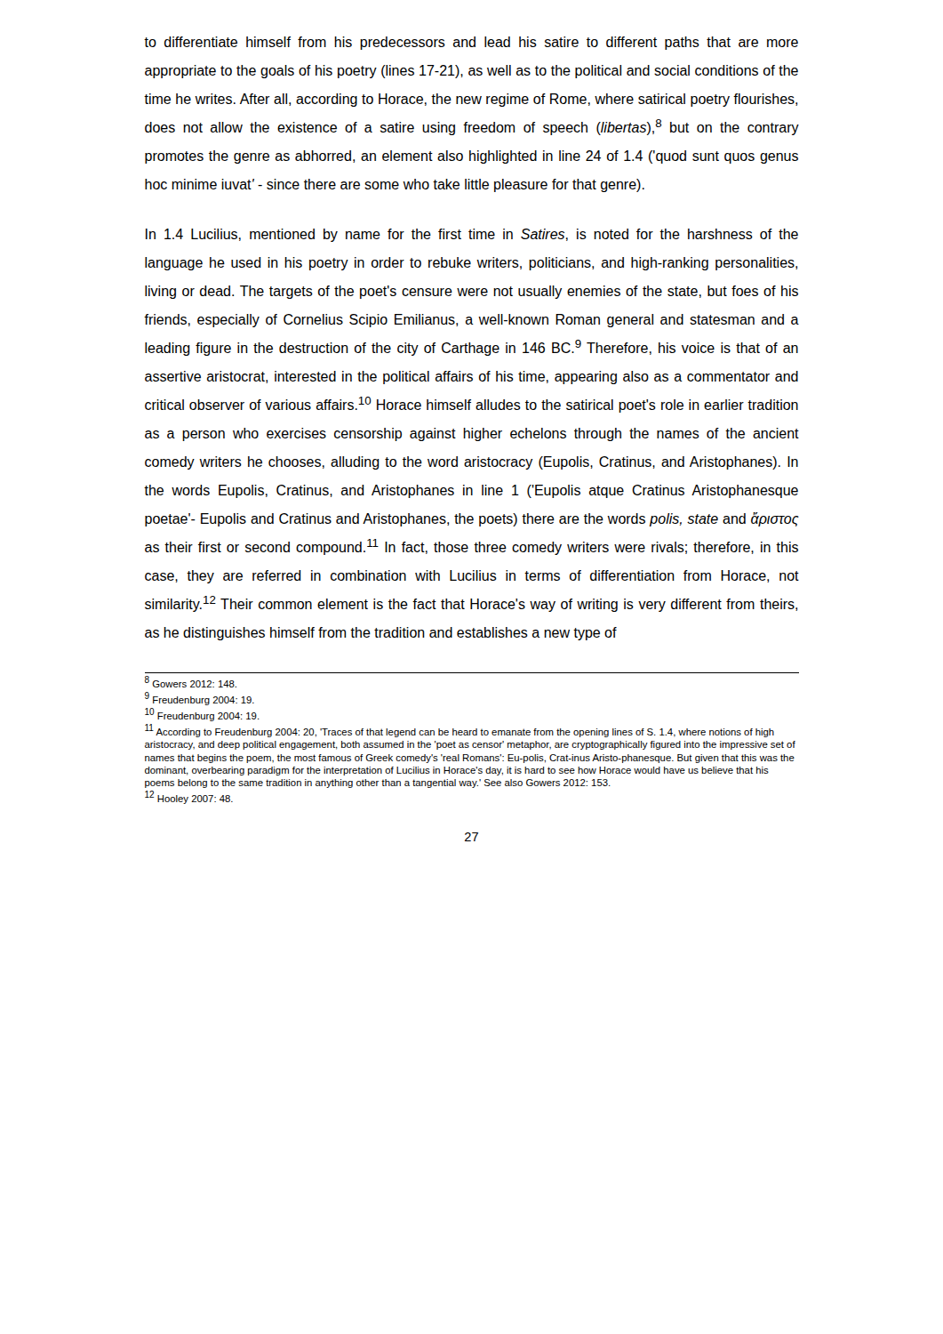to differentiate himself from his predecessors and lead his satire to different paths that are more appropriate to the goals of his poetry (lines 17-21), as well as to the political and social conditions of the time he writes. After all, according to Horace, the new regime of Rome, where satirical poetry flourishes, does not allow the existence of a satire using freedom of speech (libertas),8 but on the contrary promotes the genre as abhorred, an element also highlighted in line 24 of 1.4 ('quod sunt quos genus hoc minime iuvat' - since there are some who take little pleasure for that genre).
In 1.4 Lucilius, mentioned by name for the first time in Satires, is noted for the harshness of the language he used in his poetry in order to rebuke writers, politicians, and high-ranking personalities, living or dead. The targets of the poet's censure were not usually enemies of the state, but foes of his friends, especially of Cornelius Scipio Emilianus, a well-known Roman general and statesman and a leading figure in the destruction of the city of Carthage in 146 BC.9 Therefore, his voice is that of an assertive aristocrat, interested in the political affairs of his time, appearing also as a commentator and critical observer of various affairs.10 Horace himself alludes to the satirical poet's role in earlier tradition as a person who exercises censorship against higher echelons through the names of the ancient comedy writers he chooses, alluding to the word aristocracy (Eupolis, Cratinus, and Aristophanes). In the words Eupolis, Cratinus, and Aristophanes in line 1 ('Eupolis atque Cratinus Aristophanesque poetae'- Eupolis and Cratinus and Aristophanes, the poets) there are the words polis, state and ἄριστος as their first or second compound.11 In fact, those three comedy writers were rivals; therefore, in this case, they are referred in combination with Lucilius in terms of differentiation from Horace, not similarity.12 Their common element is the fact that Horace's way of writing is very different from theirs, as he distinguishes himself from the tradition and establishes a new type of
8 Gowers 2012: 148.
9 Freudenburg 2004: 19.
10 Freudenburg 2004: 19.
11 According to Freudenburg 2004: 20, 'Traces of that legend can be heard to emanate from the opening lines of S. 1.4, where notions of high aristocracy, and deep political engagement, both assumed in the 'poet as censor' metaphor, are cryptographically figured into the impressive set of names that begins the poem, the most famous of Greek comedy's 'real Romans': Eu-polis, Crat-inus Aristo-phanesque. But given that this was the dominant, overbearing paradigm for the interpretation of Lucilius in Horace's day, it is hard to see how Horace would have us believe that his poems belong to the same tradition in anything other than a tangential way.' See also Gowers 2012: 153.
12 Hooley 2007: 48.
27